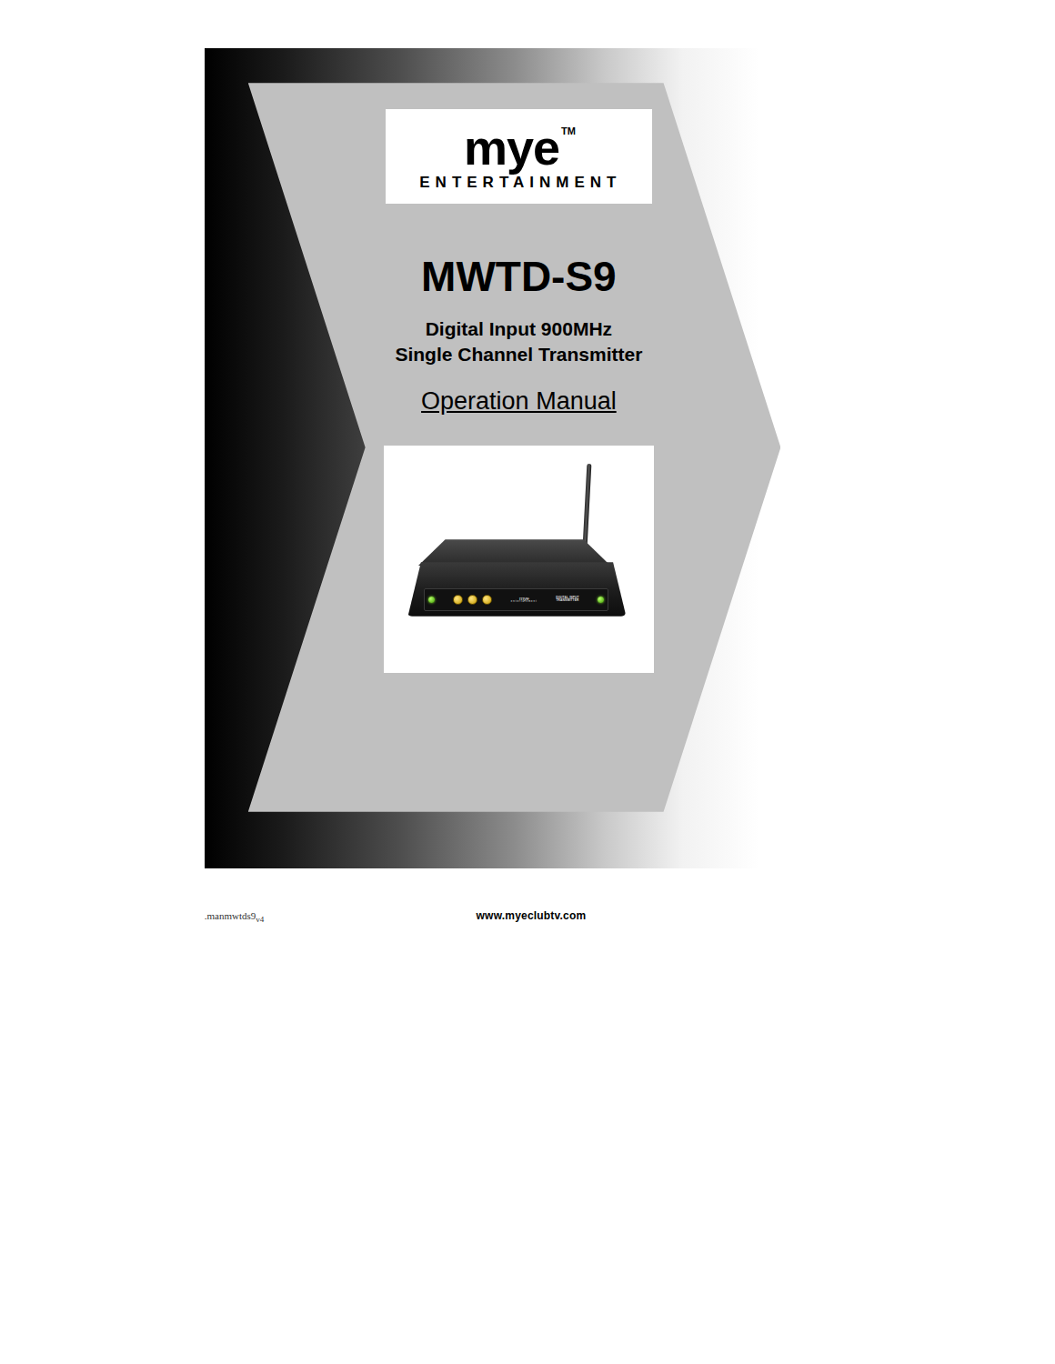myeTM
ENTERTAINMENT
MWTD-S9
Digital Input 900MHz Single Channel Transmitter
Operation Manual
myeentertainment
DIGITAL INPUT
TRANSMITTER
.manmwtds9v4 www.myeclubtv.com